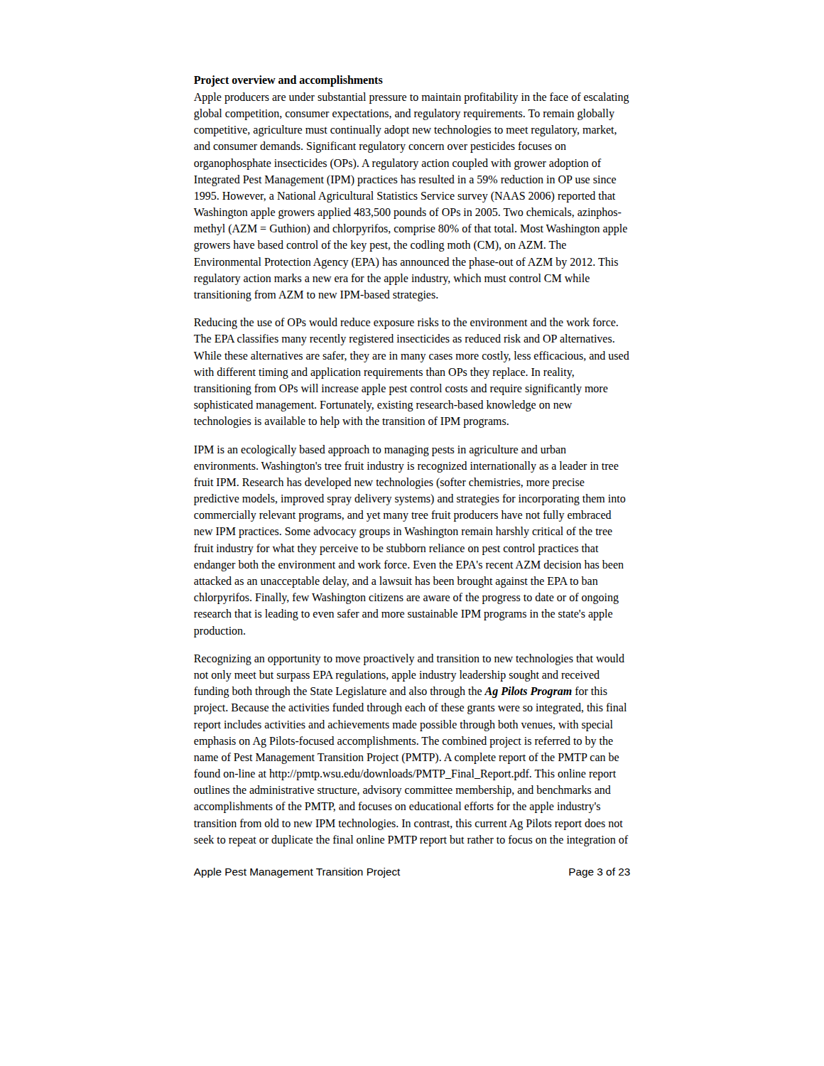Project overview and accomplishments
Apple producers are under substantial pressure to maintain profitability in the face of escalating global competition, consumer expectations, and regulatory requirements. To remain globally competitive, agriculture must continually adopt new technologies to meet regulatory, market, and consumer demands. Significant regulatory concern over pesticides focuses on organophosphate insecticides (OPs). A regulatory action coupled with grower adoption of Integrated Pest Management (IPM) practices has resulted in a 59% reduction in OP use since 1995. However, a National Agricultural Statistics Service survey (NAAS 2006) reported that Washington apple growers applied 483,500 pounds of OPs in 2005. Two chemicals, azinphos-methyl (AZM = Guthion) and chlorpyrifos, comprise 80% of that total. Most Washington apple growers have based control of the key pest, the codling moth (CM), on AZM. The Environmental Protection Agency (EPA) has announced the phase-out of AZM by 2012. This regulatory action marks a new era for the apple industry, which must control CM while transitioning from AZM to new IPM-based strategies.
Reducing the use of OPs would reduce exposure risks to the environment and the work force. The EPA classifies many recently registered insecticides as reduced risk and OP alternatives. While these alternatives are safer, they are in many cases more costly, less efficacious, and used with different timing and application requirements than OPs they replace. In reality, transitioning from OPs will increase apple pest control costs and require significantly more sophisticated management. Fortunately, existing research-based knowledge on new technologies is available to help with the transition of IPM programs.
IPM is an ecologically based approach to managing pests in agriculture and urban environments. Washington's tree fruit industry is recognized internationally as a leader in tree fruit IPM. Research has developed new technologies (softer chemistries, more precise predictive models, improved spray delivery systems) and strategies for incorporating them into commercially relevant programs, and yet many tree fruit producers have not fully embraced new IPM practices. Some advocacy groups in Washington remain harshly critical of the tree fruit industry for what they perceive to be stubborn reliance on pest control practices that endanger both the environment and work force. Even the EPA's recent AZM decision has been attacked as an unacceptable delay, and a lawsuit has been brought against the EPA to ban chlorpyrifos. Finally, few Washington citizens are aware of the progress to date or of ongoing research that is leading to even safer and more sustainable IPM programs in the state's apple production.
Recognizing an opportunity to move proactively and transition to new technologies that would not only meet but surpass EPA regulations, apple industry leadership sought and received funding both through the State Legislature and also through the Ag Pilots Program for this project. Because the activities funded through each of these grants were so integrated, this final report includes activities and achievements made possible through both venues, with special emphasis on Ag Pilots-focused accomplishments. The combined project is referred to by the name of Pest Management Transition Project (PMTP). A complete report of the PMTP can be found on-line at http://pmtp.wsu.edu/downloads/PMTP_Final_Report.pdf. This online report outlines the administrative structure, advisory committee membership, and benchmarks and accomplishments of the PMTP, and focuses on educational efforts for the apple industry's transition from old to new IPM technologies. In contrast, this current Ag Pilots report does not seek to repeat or duplicate the final online PMTP report but rather to focus on the integration of
Apple Pest Management Transition Project Page 3 of 23